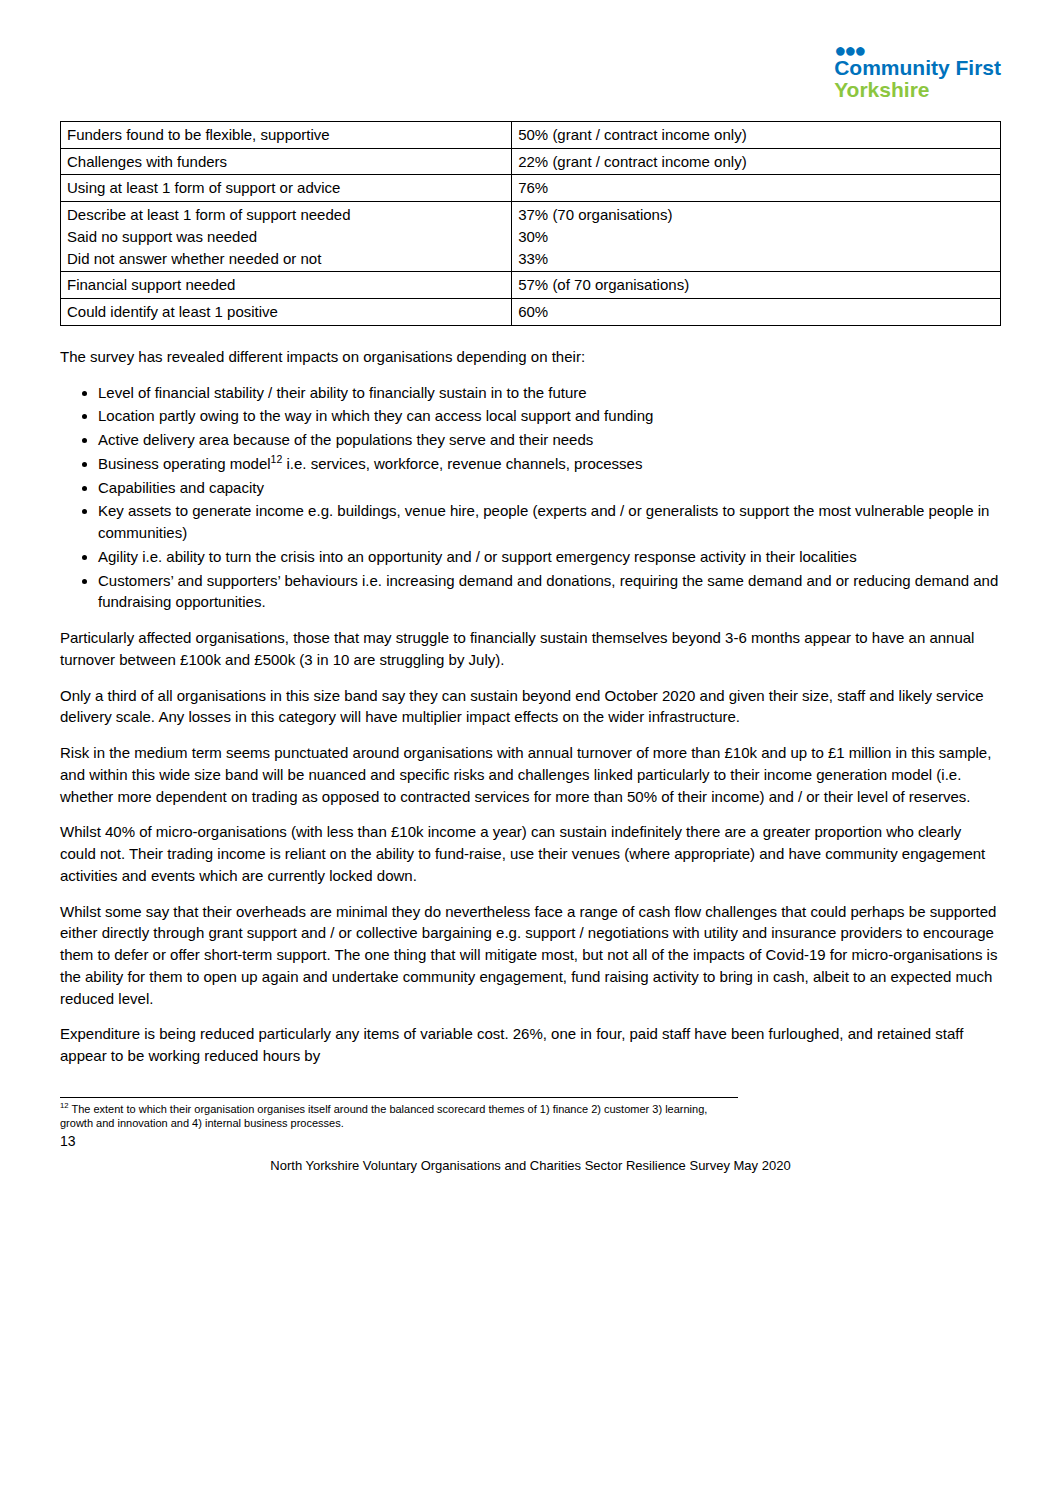●●● Community First Yorkshire
| Funders found to be flexible, supportive | 50% (grant / contract income only) |
| Challenges with funders | 22% (grant / contract income only) |
| Using at least 1 form of support or advice | 76% |
| Describe at least 1 form of support needed Said no support was needed Did not answer whether needed or not | 37% (70 organisations) 30% 33% |
| Financial support needed | 57% (of 70 organisations) |
| Could identify at least 1 positive | 60% |
The survey has revealed different impacts on organisations depending on their:
Level of financial stability / their ability to financially sustain in to the future
Location partly owing to the way in which they can access local support and funding
Active delivery area because of the populations they serve and their needs
Business operating model12 i.e. services, workforce, revenue channels, processes
Capabilities and capacity
Key assets to generate income e.g. buildings, venue hire, people (experts and / or generalists to support the most vulnerable people in communities)
Agility i.e. ability to turn the crisis into an opportunity and / or support emergency response activity in their localities
Customers’ and supporters’ behaviours i.e. increasing demand and donations, requiring the same demand and or reducing demand and fundraising opportunities.
Particularly affected organisations, those that may struggle to financially sustain themselves beyond 3-6 months appear to have an annual turnover between £100k and £500k (3 in 10 are struggling by July).
Only a third of all organisations in this size band say they can sustain beyond end October 2020 and given their size, staff and likely service delivery scale. Any losses in this category will have multiplier impact effects on the wider infrastructure.
Risk in the medium term seems punctuated around organisations with annual turnover of more than £10k and up to £1 million in this sample, and within this wide size band will be nuanced and specific risks and challenges linked particularly to their income generation model (i.e. whether more dependent on trading as opposed to contracted services for more than 50% of their income) and / or their level of reserves.
Whilst 40% of micro-organisations (with less than £10k income a year) can sustain indefinitely there are a greater proportion who clearly could not. Their trading income is reliant on the ability to fund-raise, use their venues (where appropriate) and have community engagement activities and events which are currently locked down.
Whilst some say that their overheads are minimal they do nevertheless face a range of cash flow challenges that could perhaps be supported either directly through grant support and / or collective bargaining e.g. support / negotiations with utility and insurance providers to encourage them to defer or offer short-term support. The one thing that will mitigate most, but not all of the impacts of Covid-19 for micro-organisations is the ability for them to open up again and undertake community engagement, fund raising activity to bring in cash, albeit to an expected much reduced level.
Expenditure is being reduced particularly any items of variable cost. 26%, one in four, paid staff have been furloughed, and retained staff appear to be working reduced hours by
12 The extent to which their organisation organises itself around the balanced scorecard themes of 1) finance 2) customer 3) learning, growth and innovation and 4) internal business processes.
13
North Yorkshire Voluntary Organisations and Charities Sector Resilience Survey May 2020